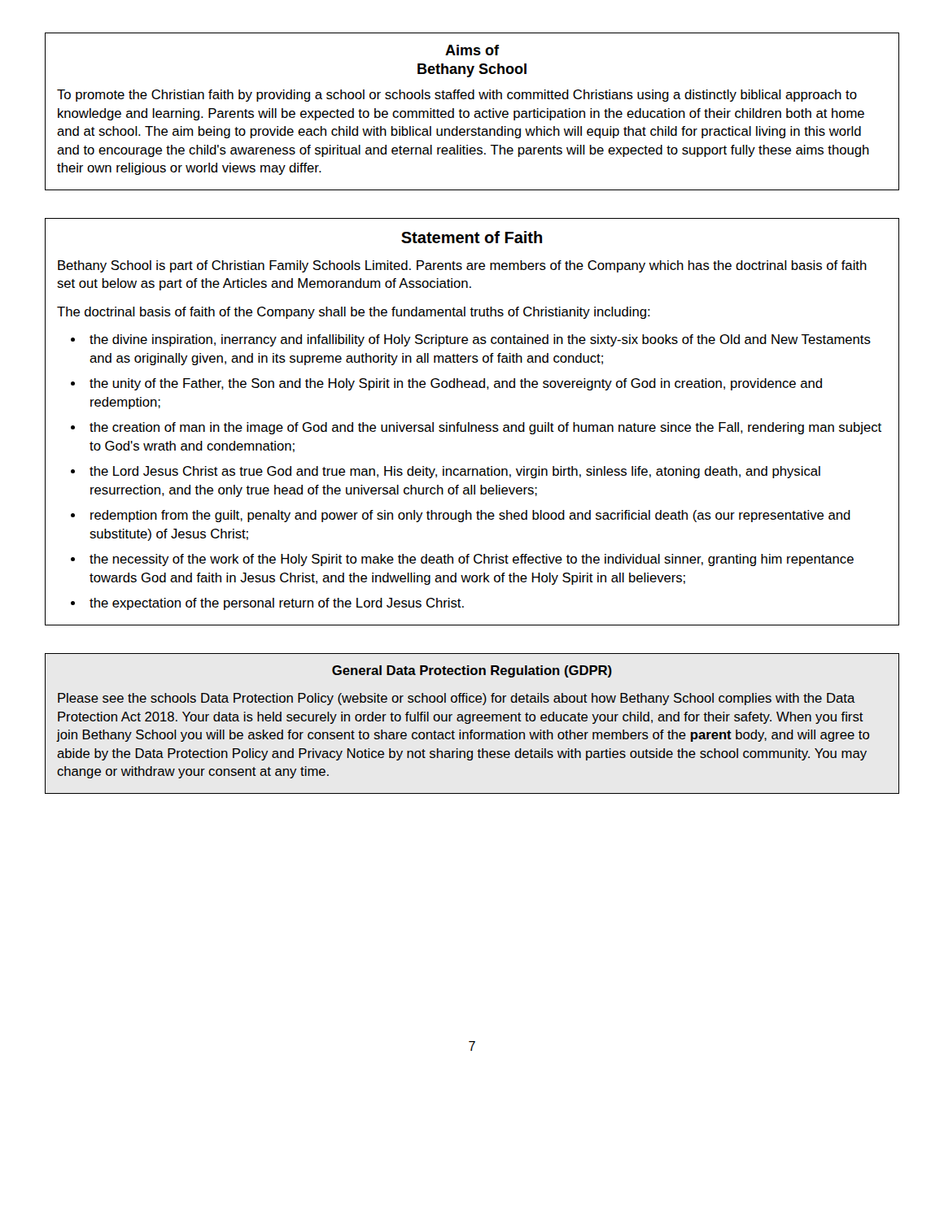Aims of
Bethany School
To promote the Christian faith by providing a school or schools staffed with committed Christians using a distinctly biblical approach to knowledge and learning. Parents will be expected to be committed to active participation in the education of their children both at home and at school. The aim being to provide each child with biblical understanding which will equip that child for practical living in this world and to encourage the child's awareness of spiritual and eternal realities. The parents will be expected to support fully these aims though their own religious or world views may differ.
Statement of Faith
Bethany School is part of Christian Family Schools Limited. Parents are members of the Company which has the doctrinal basis of faith set out below as part of the Articles and Memorandum of Association.
The doctrinal basis of faith of the Company shall be the fundamental truths of Christianity including:
the divine inspiration, inerrancy and infallibility of Holy Scripture as contained in the sixty-six books of the Old and New Testaments and as originally given, and in its supreme authority in all matters of faith and conduct;
the unity of the Father, the Son and the Holy Spirit in the Godhead, and the sovereignty of God in creation, providence and redemption;
the creation of man in the image of God and the universal sinfulness and guilt of human nature since the Fall, rendering man subject to God's wrath and condemnation;
the Lord Jesus Christ as true God and true man, His deity, incarnation, virgin birth, sinless life, atoning death, and physical resurrection, and the only true head of the universal church of all believers;
redemption from the guilt, penalty and power of sin only through the shed blood and sacrificial death (as our representative and substitute) of Jesus Christ;
the necessity of the work of the Holy Spirit to make the death of Christ effective to the individual sinner, granting him repentance towards God and faith in Jesus Christ, and the indwelling and work of the Holy Spirit in all believers;
the expectation of the personal return of the Lord Jesus Christ.
General Data Protection Regulation (GDPR)
Please see the schools Data Protection Policy (website or school office) for details about how Bethany School complies with the Data Protection Act 2018. Your data is held securely in order to fulfil our agreement to educate your child, and for their safety. When you first join Bethany School you will be asked for consent to share contact information with other members of the parent body, and will agree to abide by the Data Protection Policy and Privacy Notice by not sharing these details with parties outside the school community. You may change or withdraw your consent at any time.
7